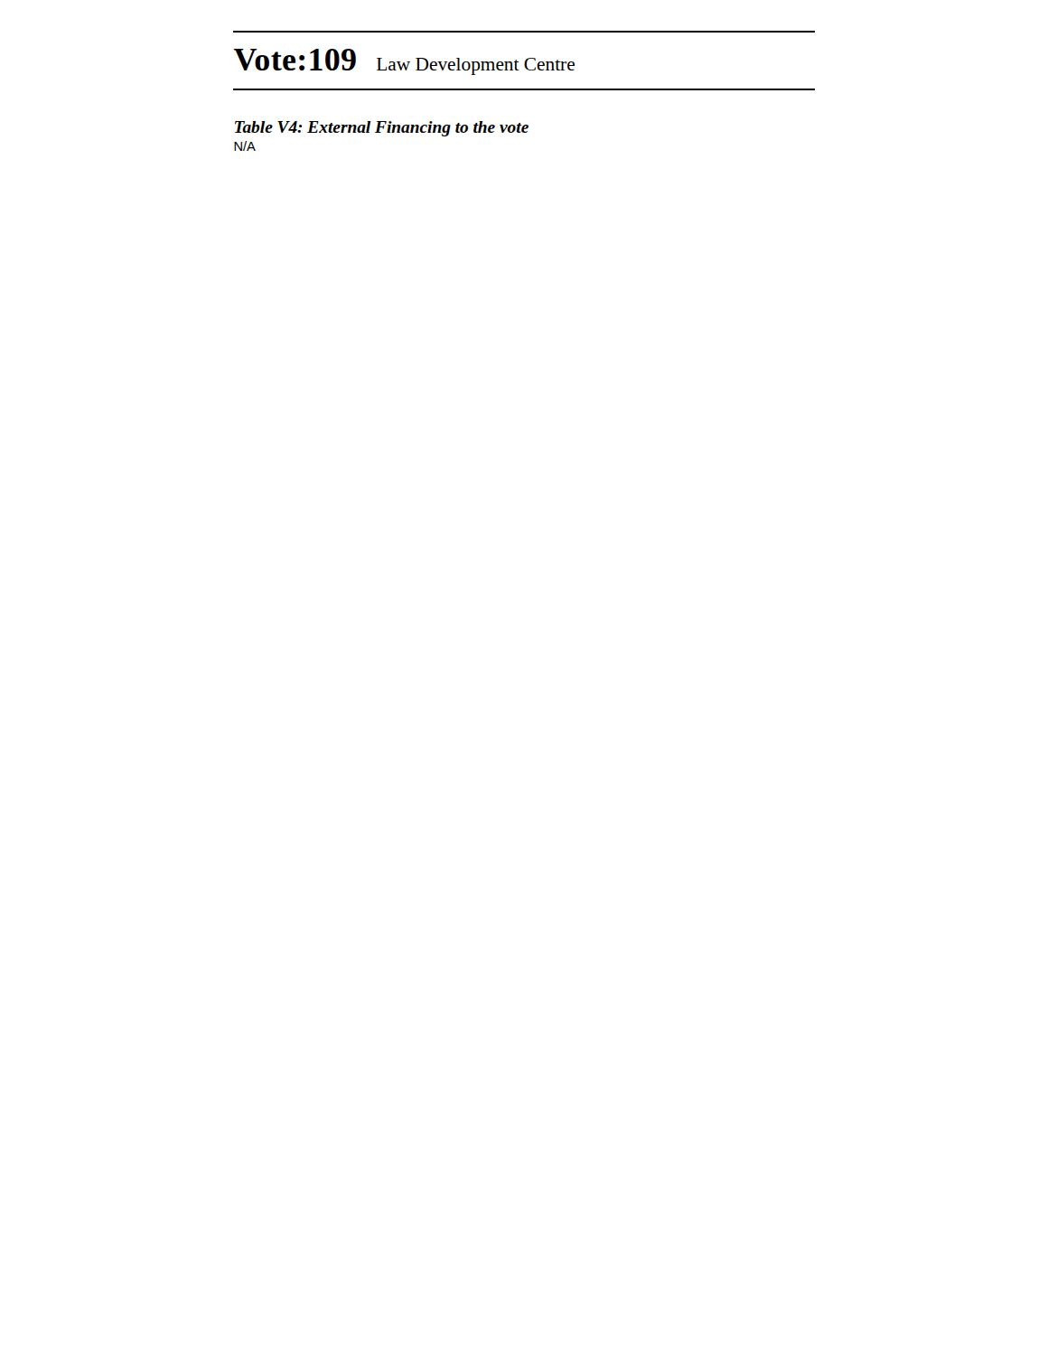Vote:109 Law Development Centre
Table V4: External Financing to the vote
N/A